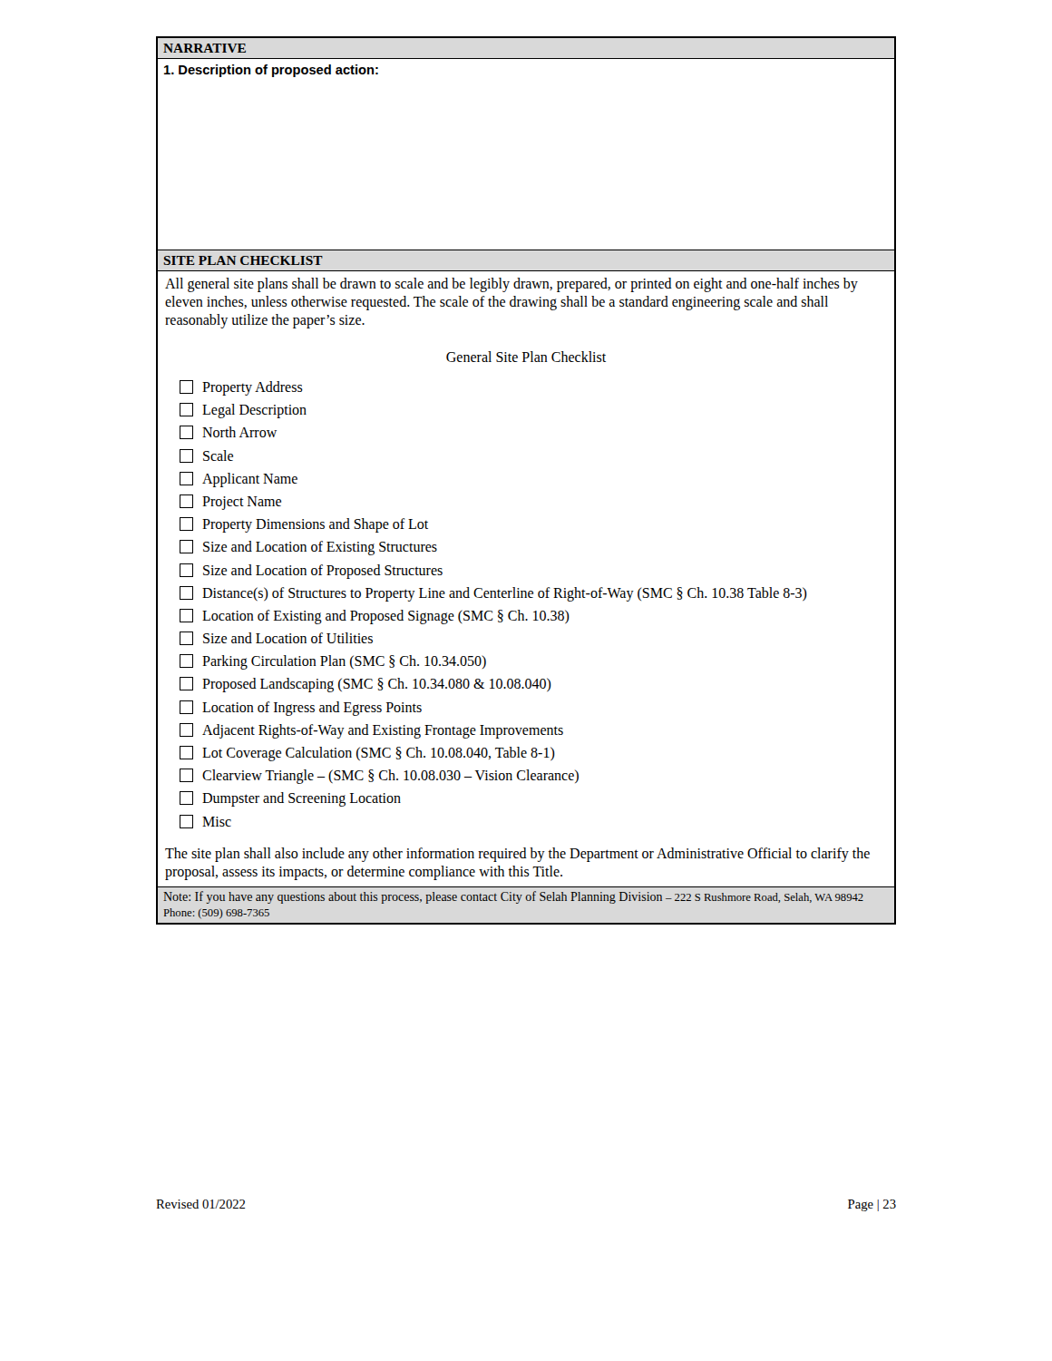NARRATIVE
1. Description of proposed action:
SITE PLAN CHECKLIST
All general site plans shall be drawn to scale and be legibly drawn, prepared, or printed on eight and one-half inches by eleven inches, unless otherwise requested. The scale of the drawing shall be a standard engineering scale and shall reasonably utilize the paper’s size.
General Site Plan Checklist
Property Address
Legal Description
North Arrow
Scale
Applicant Name
Project Name
Property Dimensions and Shape of Lot
Size and Location of Existing Structures
Size and Location of Proposed Structures
Distance(s) of Structures to Property Line and Centerline of Right-of-Way (SMC § Ch. 10.38 Table 8-3)
Location of Existing and Proposed Signage (SMC § Ch. 10.38)
Size and Location of Utilities
Parking Circulation Plan (SMC § Ch. 10.34.050)
Proposed Landscaping (SMC § Ch. 10.34.080 & 10.08.040)
Location of Ingress and Egress Points
Adjacent Rights-of-Way and Existing Frontage Improvements
Lot Coverage Calculation (SMC § Ch. 10.08.040, Table 8-1)
Clearview Triangle – (SMC § Ch. 10.08.030 – Vision Clearance)
Dumpster and Screening Location
Misc
The site plan shall also include any other information required by the Department or Administrative Official to clarify the proposal, assess its impacts, or determine compliance with this Title.
Note: If you have any questions about this process, please contact City of Selah Planning Division – 222 S Rushmore Road, Selah, WA 98942 Phone: (509) 698-7365
Revised 01/2022
Page | 23